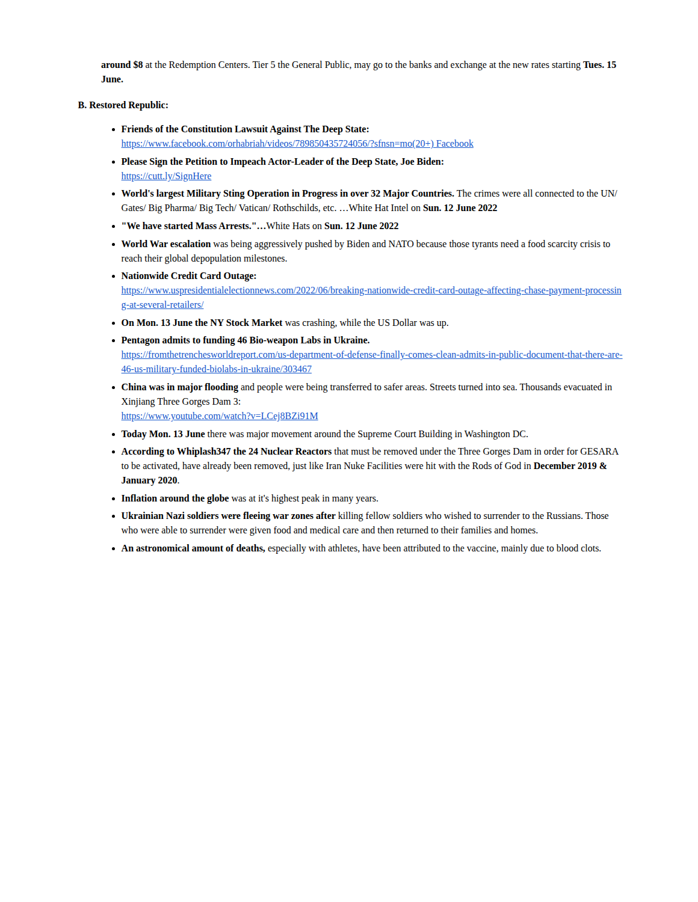around $8 at the Redemption Centers. Tier 5 the General Public, may go to the banks and exchange at the new rates starting Tues. 15 June.
B. Restored Republic:
Friends of the Constitution Lawsuit Against The Deep State:
https://www.facebook.com/orhabriah/videos/789850435724056/?sfnsn=mo(20+) Facebook
Please Sign the Petition to Impeach Actor-Leader of the Deep State, Joe Biden:
https://cutt.ly/SignHere
World's largest Military Sting Operation in Progress in over 32 Major Countries. The crimes were all connected to the UN/ Gates/ Big Pharma/ Big Tech/ Vatican/ Rothschilds, etc. …White Hat Intel on Sun. 12 June 2022
"We have started Mass Arrests."…White Hats on Sun. 12 June 2022
World War escalation was being aggressively pushed by Biden and NATO because those tyrants need a food scarcity crisis to reach their global depopulation milestones.
Nationwide Credit Card Outage:
https://www.uspresidentialelectionnews.com/2022/06/breaking-nationwide-credit-card-outage-affecting-chase-payment-processing-at-several-retailers/
On Mon. 13 June the NY Stock Market was crashing, while the US Dollar was up.
Pentagon admits to funding 46 Bio-weapon Labs in Ukraine.
https://fromthetrenchesworldreport.com/us-department-of-defense-finally-comes-clean-admits-in-public-document-that-there-are-46-us-military-funded-biolabs-in-ukraine/303467
China was in major flooding and people were being transferred to safer areas. Streets turned into sea. Thousands evacuated in Xinjiang Three Gorges Dam 3:
https://www.youtube.com/watch?v=LCej8BZi91M
Today Mon. 13 June there was major movement around the Supreme Court Building in Washington DC.
According to Whiplash347 the 24 Nuclear Reactors that must be removed under the Three Gorges Dam in order for GESARA to be activated, have already been removed, just like Iran Nuke Facilities were hit with the Rods of God in December 2019 & January 2020.
Inflation around the globe was at it's highest peak in many years.
Ukrainian Nazi soldiers were fleeing war zones after killing fellow soldiers who wished to surrender to the Russians. Those who were able to surrender were given food and medical care and then returned to their families and homes.
An astronomical amount of deaths, especially with athletes, have been attributed to the vaccine, mainly due to blood clots.